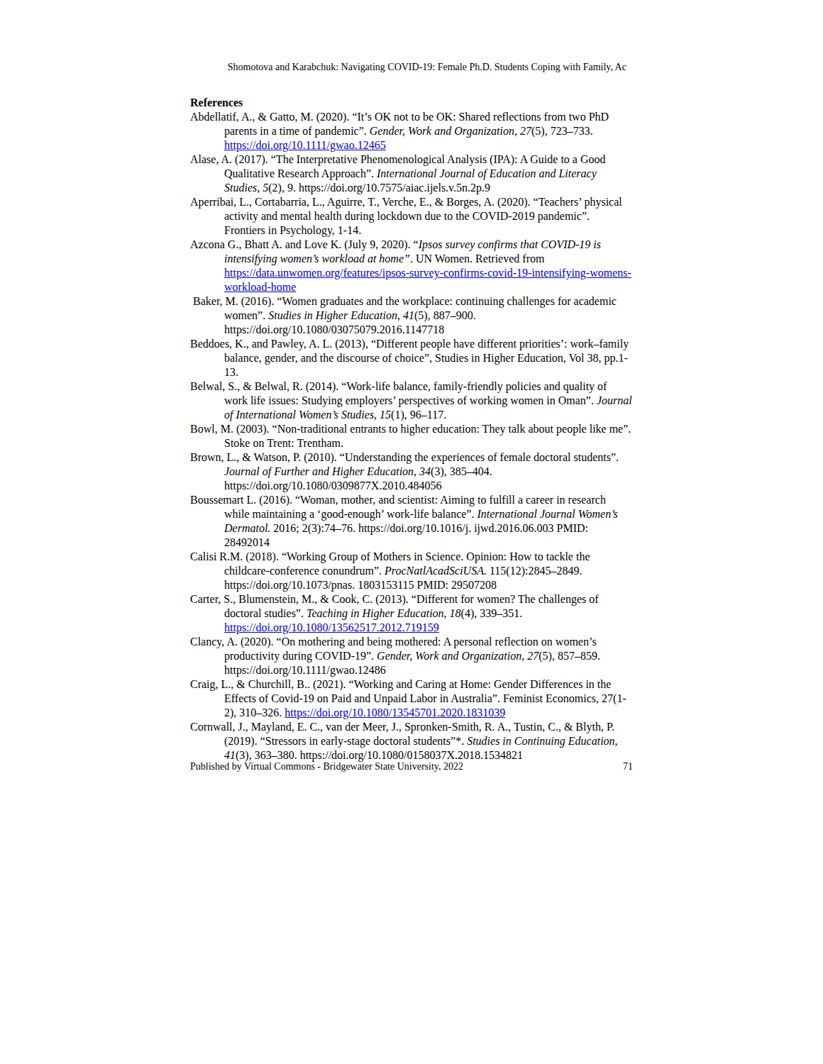Shomotova and Karabchuk: Navigating COVID-19: Female Ph.D. Students Coping with Family, Ac
References
Abdellatif, A., & Gatto, M. (2020). “It’s OK not to be OK: Shared reflections from two PhD parents in a time of pandemic”. Gender, Work and Organization, 27(5), 723–733. https://doi.org/10.1111/gwao.12465
Alase, A. (2017). “The Interpretative Phenomenological Analysis (IPA): A Guide to a Good Qualitative Research Approach”. International Journal of Education and Literacy Studies, 5(2), 9. https://doi.org/10.7575/aiac.ijels.v.5n.2p.9
Aperribai, L., Cortabarria, L., Aguirre, T., Verche, E., & Borges, A. (2020). “Teachers’ physical activity and mental health during lockdown due to the COVID-2019 pandemic”. Frontiers in Psychology, 1-14.
Azcona G., Bhatt A. and Love K. (July 9, 2020). “Ipsos survey confirms that COVID-19 is intensifying women’s workload at home”. UN Women. Retrieved from https://data.unwomen.org/features/ipsos-survey-confirms-covid-19-intensifying-womens-workload-home
Baker, M. (2016). “Women graduates and the workplace: continuing challenges for academic women”. Studies in Higher Education, 41(5), 887–900. https://doi.org/10.1080/03075079.2016.1147718
Beddoes, K., and Pawley, A. L. (2013), “Different people have different priorities’: work–family balance, gender, and the discourse of choice”, Studies in Higher Education, Vol 38, pp.1-13.
Belwal, S., & Belwal, R. (2014). “Work-life balance, family-friendly policies and quality of work life issues: Studying employers’ perspectives of working women in Oman”. Journal of International Women’s Studies, 15(1), 96–117.
Bowl, M. (2003). “Non-traditional entrants to higher education: They talk about people like me”. Stoke on Trent: Trentham.
Brown, L., & Watson, P. (2010). “Understanding the experiences of female doctoral students”. Journal of Further and Higher Education, 34(3), 385–404. https://doi.org/10.1080/0309877X.2010.484056
Boussemart L. (2016). “Woman, mother, and scientist: Aiming to fulfill a career in research while maintaining a ‘good-enough’ work-life balance”. International Journal Women’s Dermatol. 2016; 2(3):74–76. https://doi.org/10.1016/j. ijwd.2016.06.003 PMID: 28492014
Calisi R.M. (2018). “Working Group of Mothers in Science. Opinion: How to tackle the childcare-conference conundrum”. ProcNatlAcadSciUSA. 115(12):2845–2849. https://doi.org/10.1073/pnas. 1803153115 PMID: 29507208
Carter, S., Blumenstein, M., & Cook, C. (2013). “Different for women? The challenges of doctoral studies”. Teaching in Higher Education, 18(4), 339–351. https://doi.org/10.1080/13562517.2012.719159
Clancy, A. (2020). “On mothering and being mothered: A personal reflection on women’s productivity during COVID-19”. Gender, Work and Organization, 27(5), 857–859. https://doi.org/10.1111/gwao.12486
Craig, L., & Churchill, B.. (2021). “Working and Caring at Home: Gender Differences in the Effects of Covid-19 on Paid and Unpaid Labor in Australia”. Feminist Economics, 27(1-2), 310–326. https://doi.org/10.1080/13545701.2020.1831039
Cornwall, J., Mayland, E. C., van der Meer, J., Spronken-Smith, R. A., Tustin, C., & Blyth, P. (2019). “Stressors in early-stage doctoral students”*. Studies in Continuing Education, 41(3), 363–380. https://doi.org/10.1080/0158037X.2018.1534821
Published by Virtual Commons - Bridgewater State University, 2022 71